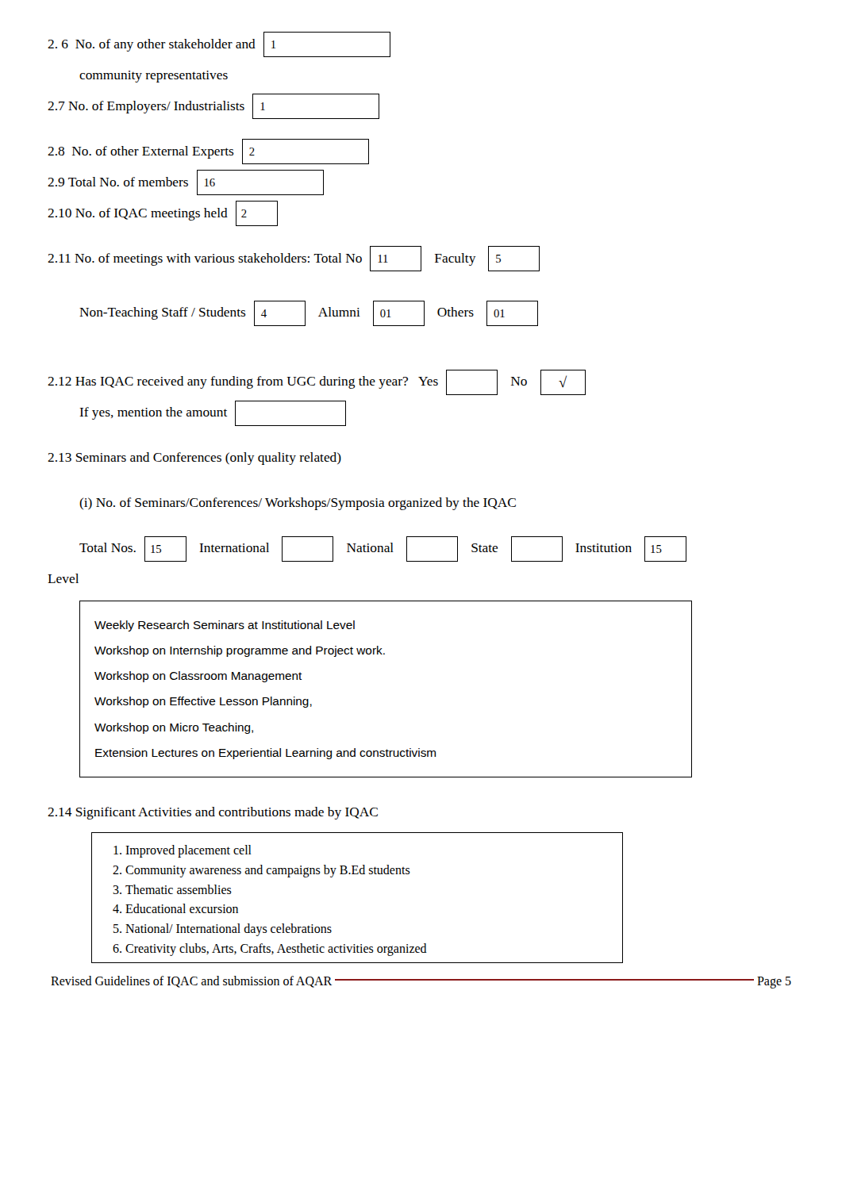2. 6 No. of any other stakeholder and 1
community representatives
2.7 No. of Employers/ Industrialists 1
2.8 No. of other External Experts 2
2.9 Total No. of members 16
2.10 No. of IQAC meetings held 2
2.11 No. of meetings with various stakeholders: Total No 11 Faculty 5
Non-Teaching Staff / Students 4 Alumni 01 Others 01
2.12 Has IQAC received any funding from UGC during the year? Yes No √
If yes, mention the amount
2.13 Seminars and Conferences (only quality related)
(i) No. of Seminars/Conferences/ Workshops/Symposia organized by the IQAC
Total Nos. 15 International National State Institution 15
Level
Weekly Research Seminars at Institutional Level
Workshop on Internship programme and Project work.
Workshop on Classroom Management
Workshop on Effective Lesson Planning,
Workshop on Micro Teaching,
Extension Lectures on Experiential Learning and constructivism
2.14 Significant Activities and contributions made by IQAC
Improved placement cell
Community awareness and campaigns by B.Ed students
Thematic assemblies
Educational excursion
National/ International days celebrations
Creativity clubs, Arts, Crafts, Aesthetic activities organized
Revised Guidelines of IQAC and submission of AQAR Page 5